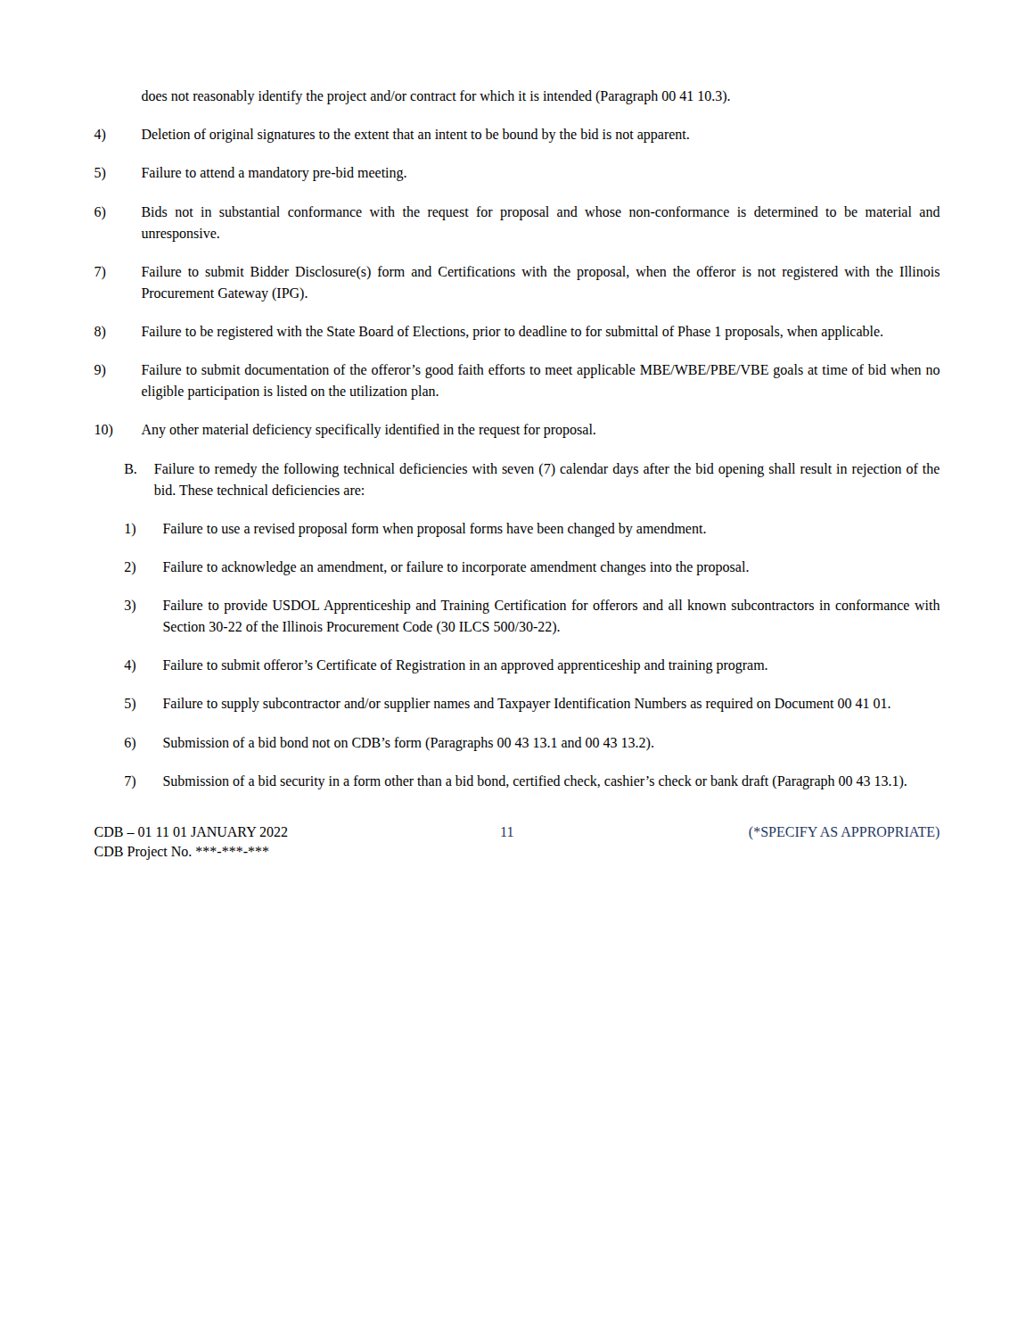does not reasonably identify the project and/or contract for which it is intended (Paragraph 00 41 10.3).
4) Deletion of original signatures to the extent that an intent to be bound by the bid is not apparent.
5) Failure to attend a mandatory pre-bid meeting.
6) Bids not in substantial conformance with the request for proposal and whose non-conformance is determined to be material and unresponsive.
7) Failure to submit Bidder Disclosure(s) form and Certifications with the proposal, when the offeror is not registered with the Illinois Procurement Gateway (IPG).
8) Failure to be registered with the State Board of Elections, prior to deadline to for submittal of Phase 1 proposals, when applicable.
9) Failure to submit documentation of the offeror’s good faith efforts to meet applicable MBE/WBE/PBE/VBE goals at time of bid when no eligible participation is listed on the utilization plan.
10) Any other material deficiency specifically identified in the request for proposal.
B. Failure to remedy the following technical deficiencies with seven (7) calendar days after the bid opening shall result in rejection of the bid. These technical deficiencies are:
1) Failure to use a revised proposal form when proposal forms have been changed by amendment.
2) Failure to acknowledge an amendment, or failure to incorporate amendment changes into the proposal.
3) Failure to provide USDOL Apprenticeship and Training Certification for offerors and all known subcontractors in conformance with Section 30-22 of the Illinois Procurement Code (30 ILCS 500/30-22).
4) Failure to submit offeror’s Certificate of Registration in an approved apprenticeship and training program.
5) Failure to supply subcontractor and/or supplier names and Taxpayer Identification Numbers as required on Document 00 41 01.
6) Submission of a bid bond not on CDB’s form (Paragraphs 00 43 13.1 and 00 43 13.2).
7) Submission of a bid security in a form other than a bid bond, certified check, cashier’s check or bank draft (Paragraph 00 43 13.1).
CDB – 01 11 01 JANUARY 2022
11
(*SPECIFY AS APPROPRIATE)
CDB Project No. ***-***-***